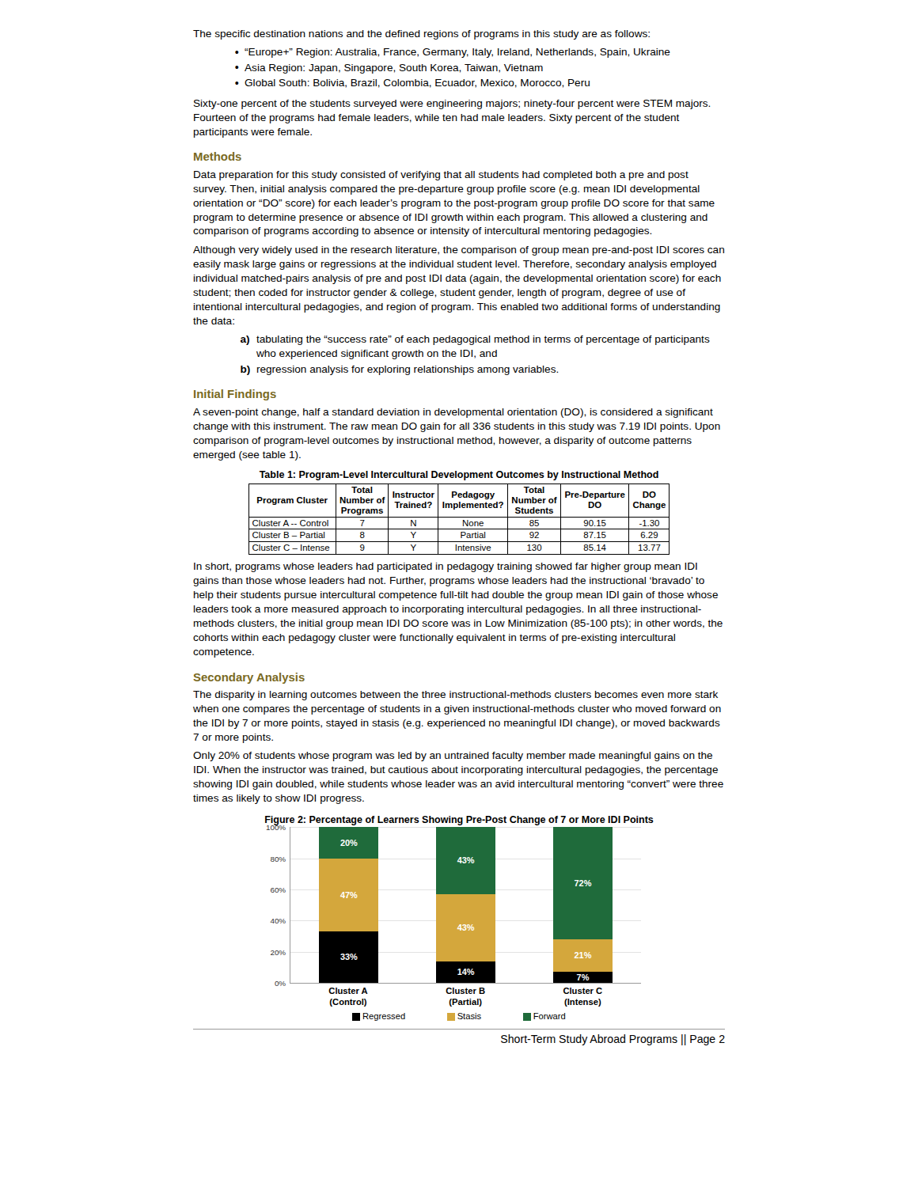The specific destination nations and the defined regions of programs in this study are as follows:
“Europe+” Region: Australia, France, Germany, Italy, Ireland, Netherlands, Spain, Ukraine
Asia Region: Japan, Singapore, South Korea, Taiwan, Vietnam
Global South: Bolivia, Brazil, Colombia, Ecuador, Mexico, Morocco, Peru
Sixty-one percent of the students surveyed were engineering majors; ninety-four percent were STEM majors. Fourteen of the programs had female leaders, while ten had male leaders. Sixty percent of the student participants were female.
Methods
Data preparation for this study consisted of verifying that all students had completed both a pre and post survey. Then, initial analysis compared the pre-departure group profile score (e.g. mean IDI developmental orientation or “DO” score) for each leader’s program to the post-program group profile DO score for that same program to determine presence or absence of IDI growth within each program. This allowed a clustering and comparison of programs according to absence or intensity of intercultural mentoring pedagogies.
Although very widely used in the research literature, the comparison of group mean pre-and-post IDI scores can easily mask large gains or regressions at the individual student level. Therefore, secondary analysis employed individual matched-pairs analysis of pre and post IDI data (again, the developmental orientation score) for each student; then coded for instructor gender & college, student gender, length of program, degree of use of intentional intercultural pedagogies, and region of program. This enabled two additional forms of understanding the data:
tabulating the “success rate” of each pedagogical method in terms of percentage of participants who experienced significant growth on the IDI, and
regression analysis for exploring relationships among variables.
Initial Findings
A seven-point change, half a standard deviation in developmental orientation (DO), is considered a significant change with this instrument. The raw mean DO gain for all 336 students in this study was 7.19 IDI points. Upon comparison of program-level outcomes by instructional method, however, a disparity of outcome patterns emerged (see table 1).
Table 1: Program-Level Intercultural Development Outcomes by Instructional Method
| Program Cluster | Total Number of Programs | Instructor Trained? | Pedagogy Implemented? | Total Number of Students | Pre-Departure DO | DO Change |
| --- | --- | --- | --- | --- | --- | --- |
| Cluster A -- Control | 7 | N | None | 85 | 90.15 | -1.30 |
| Cluster B – Partial | 8 | Y | Partial | 92 | 87.15 | 6.29 |
| Cluster C – Intense | 9 | Y | Intensive | 130 | 85.14 | 13.77 |
In short, programs whose leaders had participated in pedagogy training showed far higher group mean IDI gains than those whose leaders had not. Further, programs whose leaders had the instructional ‘bravado’ to help their students pursue intercultural competence full-tilt had double the group mean IDI gain of those whose leaders took a more measured approach to incorporating intercultural pedagogies. In all three instructional-methods clusters, the initial group mean IDI DO score was in Low Minimization (85-100 pts); in other words, the cohorts within each pedagogy cluster were functionally equivalent in terms of pre-existing intercultural competence.
Secondary Analysis
The disparity in learning outcomes between the three instructional-methods clusters becomes even more stark when one compares the percentage of students in a given instructional-methods cluster who moved forward on the IDI by 7 or more points, stayed in stasis (e.g. experienced no meaningful IDI change), or moved backwards 7 or more points.
Only 20% of students whose program was led by an untrained faculty member made meaningful gains on the IDI. When the instructor was trained, but cautious about incorporating intercultural pedagogies, the percentage showing IDI gain doubled, while students whose leader was an avid intercultural mentoring “convert” were three times as likely to show IDI progress.
Figure 2: Percentage of Learners Showing Pre-Post Change of 7 or More IDI Points
100%
80%
60%
40%
20%
0%
20%
47%
33%
43%
43%
14%
72%
21%
7%
Cluster A (Control) Cluster B (Partial) Cluster C (Intense)
Regressed Stasis Forward
Short-Term Study Abroad Programs || Page 2